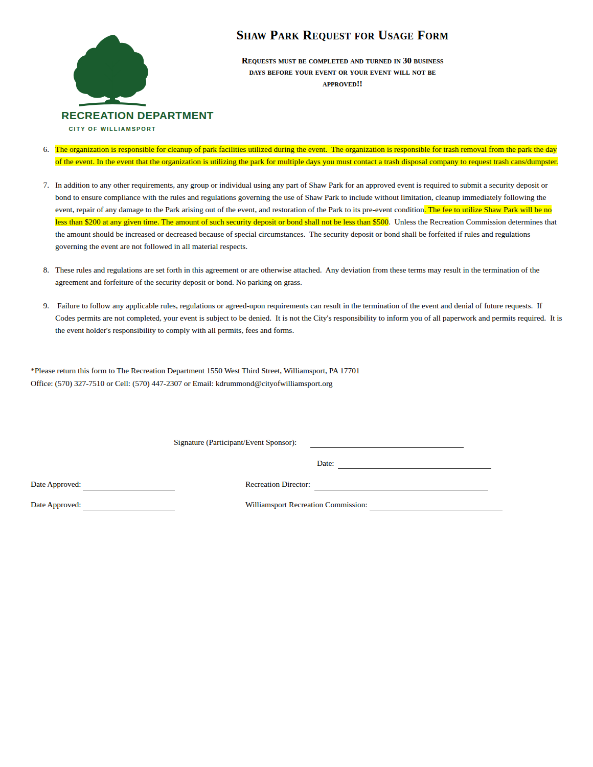RECREATION DEPARTMENT CITY OF WILLIAMSPORT
Shaw Park Request for Usage Form
Requests must be completed and turned in 30 business days before your event or your event will not be approved!!
The organization is responsible for cleanup of park facilities utilized during the event. The organization is responsible for trash removal from the park the day of the event. In the event that the organization is utilizing the park for multiple days you must contact a trash disposal company to request trash cans/dumpster.
In addition to any other requirements, any group or individual using any part of Shaw Park for an approved event is required to submit a security deposit or bond to ensure compliance with the rules and regulations governing the use of Shaw Park to include without limitation, cleanup immediately following the event, repair of any damage to the Park arising out of the event, and restoration of the Park to its pre-event condition. The fee to utilize Shaw Park will be no less than $200 at any given time. The amount of such security deposit or bond shall not be less than $500. Unless the Recreation Commission determines that the amount should be increased or decreased because of special circumstances. The security deposit or bond shall be forfeited if rules and regulations governing the event are not followed in all material respects.
These rules and regulations are set forth in this agreement or are otherwise attached. Any deviation from these terms may result in the termination of the agreement and forfeiture of the security deposit or bond. No parking on grass.
Failure to follow any applicable rules, regulations or agreed-upon requirements can result in the termination of the event and denial of future requests. If Codes permits are not completed, your event is subject to be denied. It is not the City's responsibility to inform you of all paperwork and permits required. It is the event holder's responsibility to comply with all permits, fees and forms.
*Please return this form to The Recreation Department 1550 West Third Street, Williamsport, PA 17701
Office: (570) 327-7510 or Cell: (570) 447-2307 or Email: kdrummond@cityofwilliamsport.org
Signature (Participant/Event Sponsor):
Date:
Date Approved:
Recreation Director:
Date Approved:
Williamsport Recreation Commission: